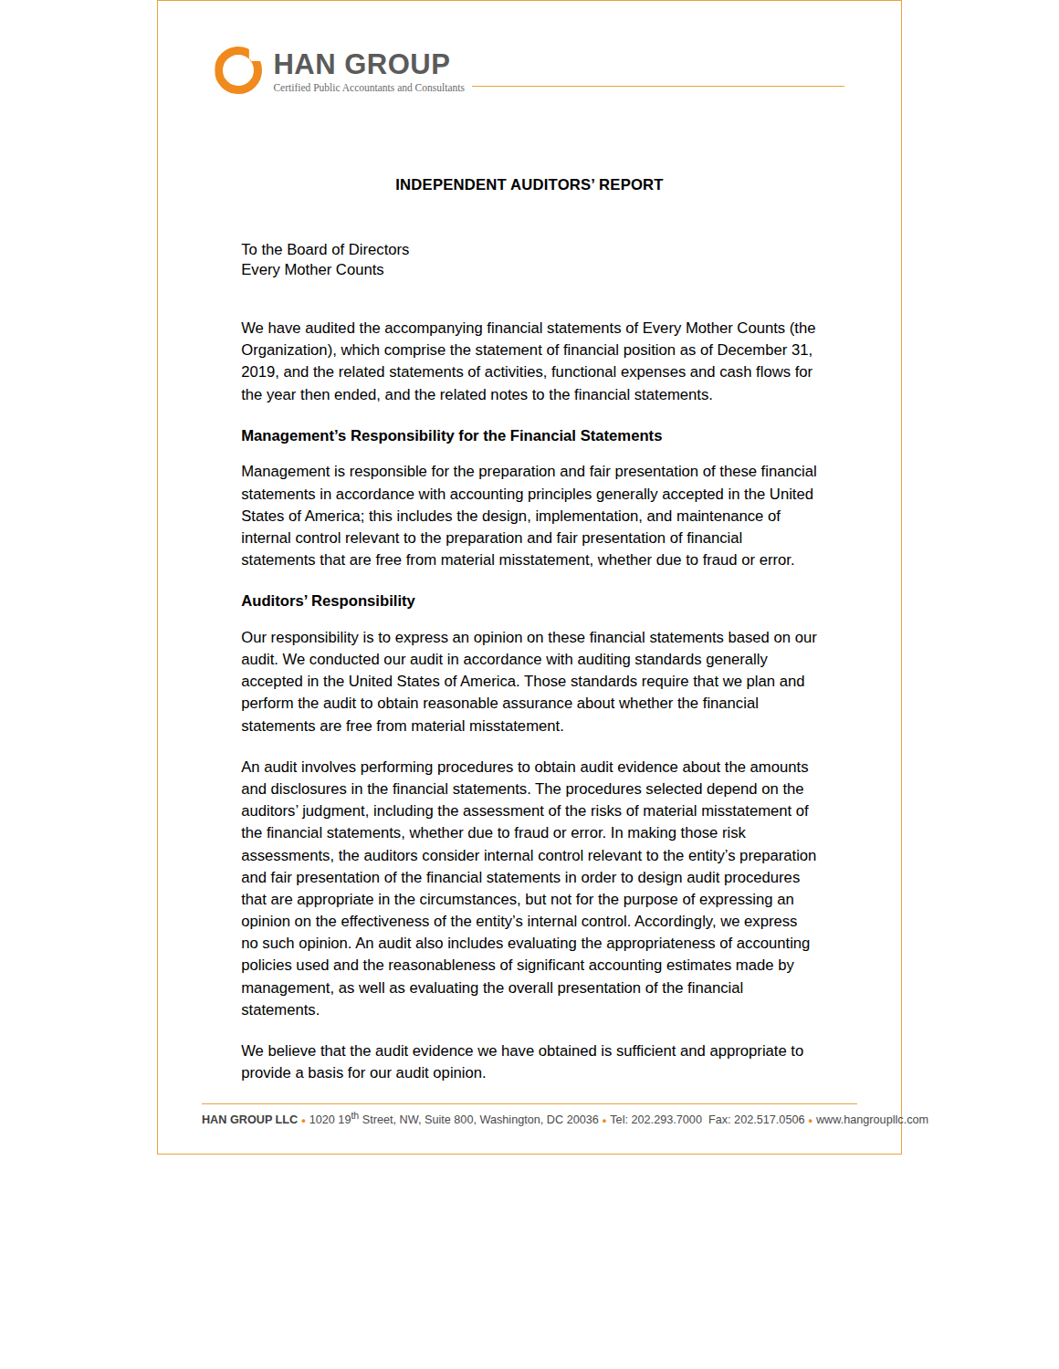HAN GROUP
Certified Public Accountants and Consultants
INDEPENDENT AUDITORS’ REPORT
To the Board of Directors
Every Mother Counts
We have audited the accompanying financial statements of Every Mother Counts (the Organization), which comprise the statement of financial position as of December 31, 2019, and the related statements of activities, functional expenses and cash flows for the year then ended, and the related notes to the financial statements.
Management’s Responsibility for the Financial Statements
Management is responsible for the preparation and fair presentation of these financial statements in accordance with accounting principles generally accepted in the United States of America; this includes the design, implementation, and maintenance of internal control relevant to the preparation and fair presentation of financial statements that are free from material misstatement, whether due to fraud or error.
Auditors’ Responsibility
Our responsibility is to express an opinion on these financial statements based on our audit. We conducted our audit in accordance with auditing standards generally accepted in the United States of America. Those standards require that we plan and perform the audit to obtain reasonable assurance about whether the financial statements are free from material misstatement.
An audit involves performing procedures to obtain audit evidence about the amounts and disclosures in the financial statements. The procedures selected depend on the auditors’ judgment, including the assessment of the risks of material misstatement of the financial statements, whether due to fraud or error. In making those risk assessments, the auditors consider internal control relevant to the entity’s preparation and fair presentation of the financial statements in order to design audit procedures that are appropriate in the circumstances, but not for the purpose of expressing an opinion on the effectiveness of the entity’s internal control. Accordingly, we express no such opinion. An audit also includes evaluating the appropriateness of accounting policies used and the reasonableness of significant accounting estimates made by management, as well as evaluating the overall presentation of the financial statements.
We believe that the audit evidence we have obtained is sufficient and appropriate to provide a basis for our audit opinion.
HAN GROUP LLC•1020 19th Street, NW, Suite 800, Washington, DC 20036•Tel: 202.293.7000 Fax: 202.517.0506•www.hangroupllc.com